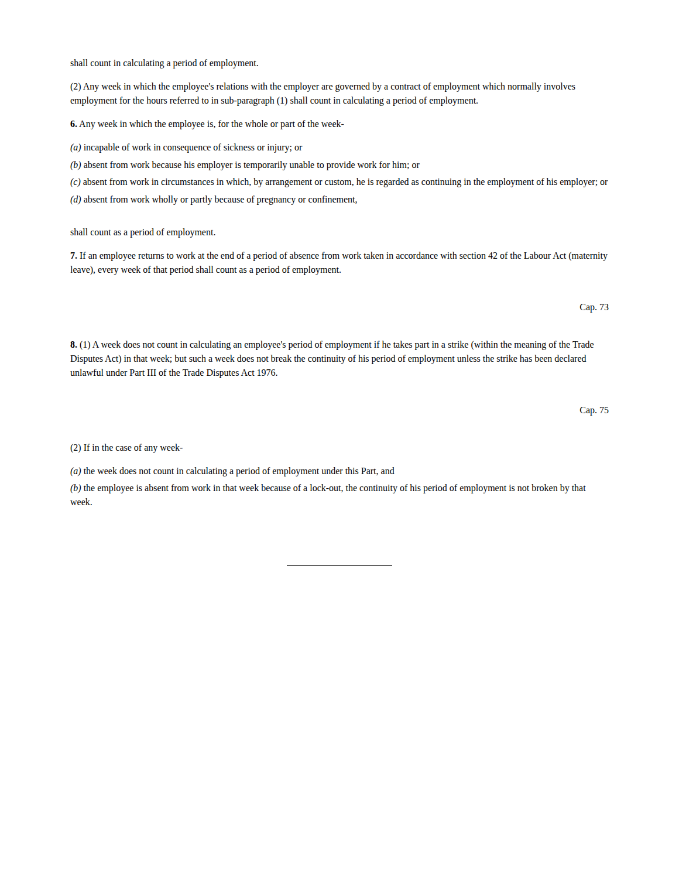shall count in calculating a period of employment.
(2) Any week in which the employee's relations with the employer are governed by a contract of employment which normally involves employment for the hours referred to in sub-paragraph (1) shall count in calculating a period of employment.
6. Any week in which the employee is, for the whole or part of the week-
(a) incapable of work in consequence of sickness or injury; or
(b) absent from work because his employer is temporarily unable to provide work for him; or
(c) absent from work in circumstances in which, by arrangement or custom, he is regarded as continuing in the employment of his employer; or
(d) absent from work wholly or partly because of pregnancy or confinement,
shall count as a period of employment.
7. If an employee returns to work at the end of a period of absence from work taken in accordance with section 42 of the Labour Act (maternity leave), every week of that period shall count as a period of employment.
Cap. 73
8. (1) A week does not count in calculating an employee's period of employment if he takes part in a strike (within the meaning of the Trade Disputes Act) in that week; but such a week does not break the continuity of his period of employment unless the strike has been declared unlawful under Part III of the Trade Disputes Act 1976.
Cap. 75
(2) If in the case of any week-
(a) the week does not count in calculating a period of employment under this Part, and
(b) the employee is absent from work in that week because of a lock-out, the continuity of his period of employment is not broken by that week.